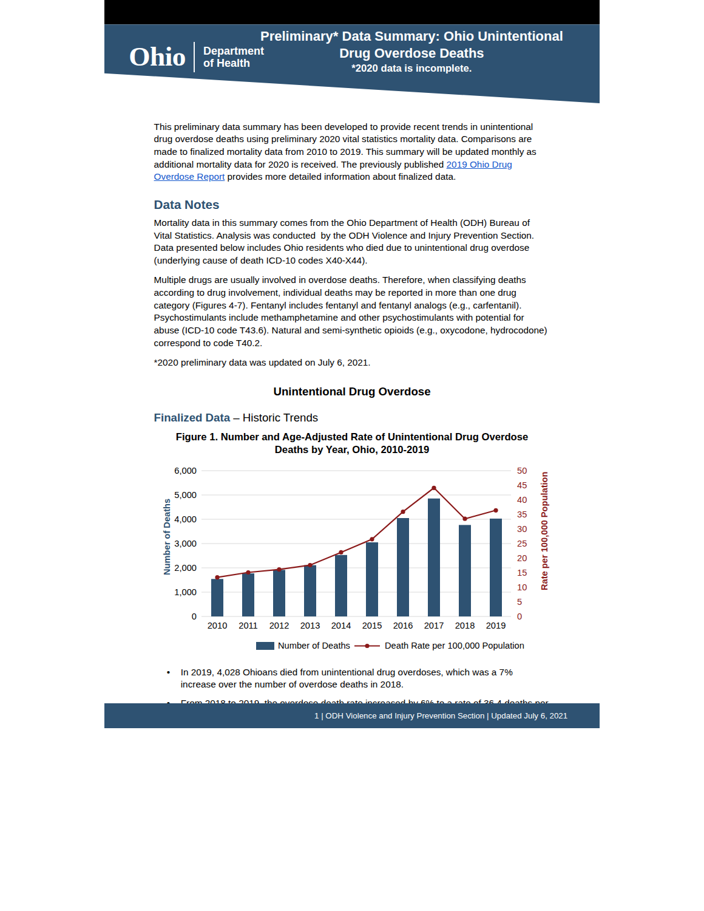Preliminary* Data Summary: Ohio Unintentional Drug Overdose Deaths *2020 data is incomplete.
Ohio Department
of Health
This preliminary data summary has been developed to provide recent trends in unintentional drug overdose deaths using preliminary 2020 vital statistics mortality data. Comparisons are made to finalized mortality data from 2010 to 2019. This summary will be updated monthly as additional mortality data for 2020 is received. The previously published 2019 Ohio Drug Overdose Report provides more detailed information about finalized data.
Data Notes
Mortality data in this summary comes from the Ohio Department of Health (ODH) Bureau of Vital Statistics. Analysis was conducted by the ODH Violence and Injury Prevention Section. Data presented below includes Ohio residents who died due to unintentional drug overdose (underlying cause of death ICD-10 codes X40-X44).
Multiple drugs are usually involved in overdose deaths. Therefore, when classifying deaths according to drug involvement, individual deaths may be reported in more than one drug category (Figures 4-7). Fentanyl includes fentanyl and fentanyl analogs (e.g., carfentanil). Psychostimulants include methamphetamine and other psychostimulants with potential for abuse (ICD-10 code T43.6). Natural and semi-synthetic opioids (e.g., oxycodone, hydrocodone) correspond to code T40.2.
*2020 preliminary data was updated on July 6, 2021.
Unintentional Drug Overdose
Finalized Data – Historic Trends
Figure 1. Number and Age-Adjusted Rate of Unintentional Drug Overdose
Deaths by Year, Ohio, 2010-2019
6,000 5,000 4,000 3,000 2,000 1,000 0 50 45 40 35 30 25 20 15 10 5 0 Number of Deaths Rate per 100,000 Population 2010 2011 2012 2013 2014 2015 2016 2017 2018 2019 Number of Deaths Death Rate per 100,000 Population
In 2019, 4,028 Ohioans died from unintentional drug overdoses, which was a 7% increase over the number of overdose deaths in 2018.
From 2018 to 2019, the overdose death rate increased by 6% to a rate of 36.4 deaths per 100,000 population, which is similar to the 2016 rate.
1 | ODH Violence and Injury Prevention Section | Updated July 6, 2021